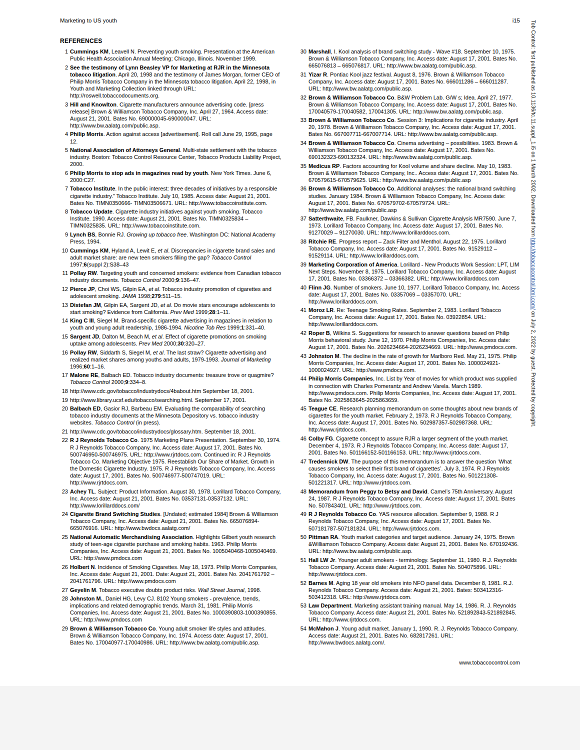Marketing to US youth
i15
REFERENCES
Cummings KM, Leavell N. Preventing youth smoking. Presentation at the American Public Health Association Annual Meeting; Chicago, Illinois. November 1999.
See the testimony of Lynn Beasley VP for Marketing at RJR in the Minnesota tobacco litigation. April 20, 1998 and the testimony of James Morgan, former CEO of Philip Morris Tobacco Company in the Minnesota tobacco litigation. April 22, 1998, in Youth and Marketing Collection linked through URL: http://roswell.tobaccodocuments.org.
Hill and Knowlton. Cigarette manufacturers announce advertising code. [press release] Brown & Williamson Tobacco Company, Inc. April 27, 1964. Access date: August 21, 2001. Bates No. 690000045-690000047. URL: http://www.bw.aalatg.com/public.asp.
Philip Morris. Action against access [advertisement]. Roll call June 29, 1995, page 12.
National Association of Attorneys General. Multi-state settlement with the tobacco industry. Boston: Tobacco Control Resource Center, Tobacco Products Liability Project, 2000.
Philip Morris to stop ads in magazines read by youth. New York Times. June 6, 2000:C27.
Tobacco Institute. In the public interest: three decades of initiatives by a responsible cigarette industry.” Tobacco Institute. July 10, 1985. Access date: August 21, 2001. Bates No. TIMN0350666- TIMN03506671. URL: http://www.tobaccoinstitute.com.
Tobacco Update. Cigarette industry initiatives against youth smoking. Tobacco Institute. 1990. Access date: August 21, 2001. Bates No. TIMN0325834 – TIMN0325835. URL: http://www.tobaccoinstitute.com.
Lynch BS, Bonnie RJ. Growing up tobacco free. Washington DC: National Academy Press, 1994.
Cummings KM, Hyland A, Lewit E, et al. Discrepancies in cigarette brand sales and adult market share: are new teen smokers filling the gap? Tobacco Control 1997;6(suppl 2):S38–43
Pollay RW. Targeting youth and concerned smokers: evidence from Canadian tobacco industry documents. Tobacco Control 2000;9:136–47.
Pierce JP, Choi WS, Gilpin EA, et al. Tobacco industry promotion of cigarettes and adolescent smoking. JAMA 1998;279:511–15.
Distefan JM, Gilpin EA, Sargent JD, et al. Do movie stars encourage adolescents to start smoking? Evidence from California. Prev Med 1999;28:1–11.
King C III, Siegel M. Brand-specific cigarette advertising in magazines in relation to youth and young adult readership, 1986-1994. Nicotine Tob Res 1999;1:331–40.
Sargent JD, Dalton M, Beach M, et al. Effect of cigarette promotions on smoking uptake among adolescents. Prev Med 2000;30:320–27.
Pollay RW, Siddarth S, Siegel M, et al. The last straw? Cigarette advertising and realized market shares among youths and adults, 1979-1993. Journal of Marketing 1996;60:1–16.
Malone RE, Balbach ED. Tobacco industry documents: treasure trove or quagmire? Tobacco Control 2000;9:334–8.
http://www.cdc.gov/tobacco/industrydocs/4babout.htm September 18, 2001.
http://www.library.ucsf.edu/tobacco/searching.html. September 17, 2001.
Balbach ED, Gasior RJ, Barbeau EM. Evaluating the comparability of searching tobacco industry documents at the Minnesota Depository vs. tobacco industry websites. Tobacco Control (in press).
http://www.cdc.gov/tobacco/industrydocs/glossary.htm. September 18, 2001.
R J Reynolds Tobacco Co. 1975 Marketing Plans Presentation. September 30, 1974. R J Reynolds Tobacco Company, Inc. Access date: August 17, 2001. Bates No. 500746950-500746975. URL: http://www.rjrtdocs.com. Continued in: R J Reynolds Tobacco Co. Marketing Objective 1975. Reestablish Our Share of Market. Growth in the Domestic Cigarette Industry. 1975. R J Reynolds Tobacco Company, Inc. Access date: August 17, 2001. Bates No. 500746977-500747019. URL: http://www.rjrtdocs.com.
Achey TL. Subject: Product Information. August 30, 1978. Lorillard Tobacco Company, Inc. Access date: August 21, 2001. Bates No. 03537131-03537132. URL: http://www.lorillarddocs.com/
Cigarette Brand Switching Studies. [Undated; estimated 1984] Brown & Williamson Tobacco Company, Inc. Access date: August 21, 2001. Bates No. 665076894-665076916. URL: http://www.bwdocs.aalatg.com/
National Automatic Merchandising Association. Highlights Gilbert youth research study of teen-age cigarette purchase and smoking habits. 1963. Philip Morris Companies, Inc. Access date: August 21, 2001. Bates No. 1005040468-1005040469. URL: http://www.pmdocs.com
Holbert N. Incidence of Smoking Cigarettes. May 18, 1973. Philip Morris Companies, Inc. Access date: August 21, 2001. Date: August 21, 2001. Bates No. 2041761792 – 2041761796. URL: http://www.pmdocs.com
Geyelin M. Tobacco executive doubts product risks. Wall Street Journal, 1998.
Johnston M., Daniel HG, Levy CJ. 8102 Young smokers - prevalence, trends, implications and related demographic trends. March 31, 1981. Philip Morris Companies, Inc. Access date: August 21, 2001. Bates No. 1000390803-1000390855. URL: http://www.pmdocs.com
Brown & Williamson Tobacco Co. Young adult smoker life styles and attitudes. Brown & Williamson Tobacco Company, Inc. 1974. Access date: August 17, 2001. Bates No. 170040977-170040986. URL: http://www.bw.aalatg.com/public.asp.
Marshall, I. Kool analysis of brand switching study - Wave #18. September 10, 1975. Brown & Williamson Tobacco Company, Inc. Access date: August 17, 2001. Bates No. 665076813 – 665076817. URL: http://www.bw.aalatg.com/public.asp.
Yizar R. Pontiac Kool jazz festival. August 8, 1976. Brown & Williamson Tobacco Company, Inc. Access date: August 17, 2001. Bates No. 666011286 – 666011287. URL: http://www.bw.aalatg.com/public.asp.
Brown & Williamson Tobacco Co. B&W Problem Lab. G/W s; Idea. April 27, 1977. Brown & Williamson Tobacco Company, Inc. Access date: August 17, 2001. Bates No. 170040579-170040582, 170041305. URL: http://www.bw.aalatg.com/public.asp.
Brown & Williamson Tobacco Co. Session 3: Implications for cigarette industry. April 20, 1978. Brown & Williamson Tobacco Company, Inc. Access date: August 17, 2001. Bates No. 667007711-667007714. URL: http://www.bw.aalatg.com/public.asp.
Brown & Williamson Tobacco Co. Cinema advertising – possibilities. 1983. Brown & Williamson Tobacco Company, Inc. Access date: August 17, 2001. Bates No. 690132323-690132324. URL: http://www.bw.aalatg.com/public.asp.
Medicus RP. Factors accounting for Kool volume and share decline. May 10, 1983. Brown & Williamson Tobacco Company, Inc.. Access date: August 17, 2001. Bates No. 670579615-670579625. URL: http://www.bw.aalatg.com/public.asp
Brown & Williamson Tobacco Co. Additional analyses: the national brand switching studies. January 1984. Brown & Williamson Tobacco Company, Inc. Access date: August 17, 2001. Bates No. 670579702-670579724. URL: http://www.bw.aalatg.com/public.asp
Satterthwaite, FB. Faulkner, Dawkins & Sullivan Cigarette Analysis MR7590. June 7, 1973. Lorillard Tobacco Company, Inc. Access date: August 17, 2001. Bates No. 91270029 – 91270030. URL: http://www.lorillarddocs.com.
Ritchie RE. Progress report – Zack Filter and Menthol. August 22, 1975. Lorillard Tobacco Company, Inc. Access date: August 17, 2001. Bates No. 91529112 – 91529114. URL: http://www.lorillarddocs.com.
Marketing Corporation of America. Lorillard - New Products Work Session: LPT, LIM Next Steps. November 8, 1975. Lorillard Tobacco Company, Inc. Access date: August 17, 2001. Bates No. 03366372 – 03366382. URL: http://www.lorillarddocs.com
Flinn JG. Number of smokers. June 10, 1977. Lorillard Tobacco Company, Inc. Access date: August 17, 2001. Bates No. 03357069 – 03357070. URL: http://www.lorillarddocs.com.
Moroz LR. Re: Teenage Smoking Rates. September 2, 1983. Lorillard Tobacco Company, Inc. Access date: August 17, 2001. Bates No. 03922854. URL: http://www.lorillarddocs.com.
Roper B, Wilkins S. Suggestions for research to answer questions based on Philip Morris behavioral study. June 12, 1970. Philip Morris Companies, Inc. Access date: August 17, 2001. Bates No. 2026234664-2026234669. URL: http://www.pmdocs.com.
Johnston M. The decline in the rate of growth for Marlboro Red. May 21, 1975. Philip Morris Companies, Inc. Access date: August 17, 2001. Bates No. 1000024921-1000024927. URL: http://www.pmdocs.com.
Philip Morris Companies, Inc. List by Year of movies for which product was supplied in connection with Charles Pomerantz and Andrew Varela. March 1989. http://www.pmdocs.com. Philip Morris Companies, Inc. Access date: August 17, 2001. Bates No. 2025863645-2025863659.
Teague CE. Research planning memorandum on some thoughts about new brands of cigarettes for the youth market. February 2, 1973. R J Reynolds Tobacco Company, Inc. Access date: August 17, 2001. Bates No. 502987357-502987368. URL: http://www.rjrtdocs.com.
Colby FG. Cigarette concept to assure RJR a larger segment of the youth market. December 4, 1973. R J Reynolds Tobacco Company, Inc. Access date: August 17, 2001. Bates No. 501166152-501166153. URL: http://www.rjrtdocs.com.
Tredennick DW. The purpose of this memorandum is to answer the question ‘What causes smokers to select their first brand of cigarettes’. July 3, 1974. R J Reynolds Tobacco Company, Inc. Access date: August 17, 2001. Bates No. 501221308-501221317. URL: http://www.rjrtdocs.com.
Memorandum from Peggy to Betsy and David. Camel’s 75th Anniversary. August 24, 1987. R J Reynolds Tobacco Company, Inc. Access date: August 17, 2001. Bates No. 507843401. URL: http://www.rjrtdocs.com.
R J Reynolds Tobacco Co. YAS resource allocation. September 9, 1988. R J Reynolds Tobacco Company, Inc. Access date: August 17, 2001. Bates No. 507181787-507181824. URL: http://www.rjrtdocs.com.
Pittman RA. Youth market categories and target audience. January 24, 1975. Brown &Williamson Tobacco Company. Access date: August 21, 2001. Bates No. 670192436. URL: http://www.bw.aalatg.com/public.asp.
Hall LW Jr. Younger adult smokers - terminology. September 11, 1980. R.J. Reynolds Tobacco Company. Access date: August 21, 2001. Bates No. 504075896. URL: http://www.rjrtdocs.com.
Barnes M. Aging 18 year old smokers into NFO panel data. December 8, 1981. R.J. Reynolds Tobacco Company. Access date: August 21, 2001. Bates: 503412316-503412318. URL: http://www.rjrtdocs.com.
Law Department. Marketing assistant training manual. May 14, 1986. R. J. Reynolds Tobacco Company. Access date: August 21, 2001. Bates No. 521892843-521892845. URL: http://www.rjrtdocs.com.
McMahon J. Young adult market. January 1, 1990. R. J. Reynolds Tobacco Company. Access date: August 21, 2001. Bates No. 682817261. URL: http://www.bwdocs.aalatg.com/.
www.tobaccocontrol.com
Tob Control: first published as 10.1136/tc.11.suppl_1.i5 on 1 March 2002. Downloaded from http://tobaccocontrol.bmj.com/ on July 2, 2022 by guest. Protected by copyright.